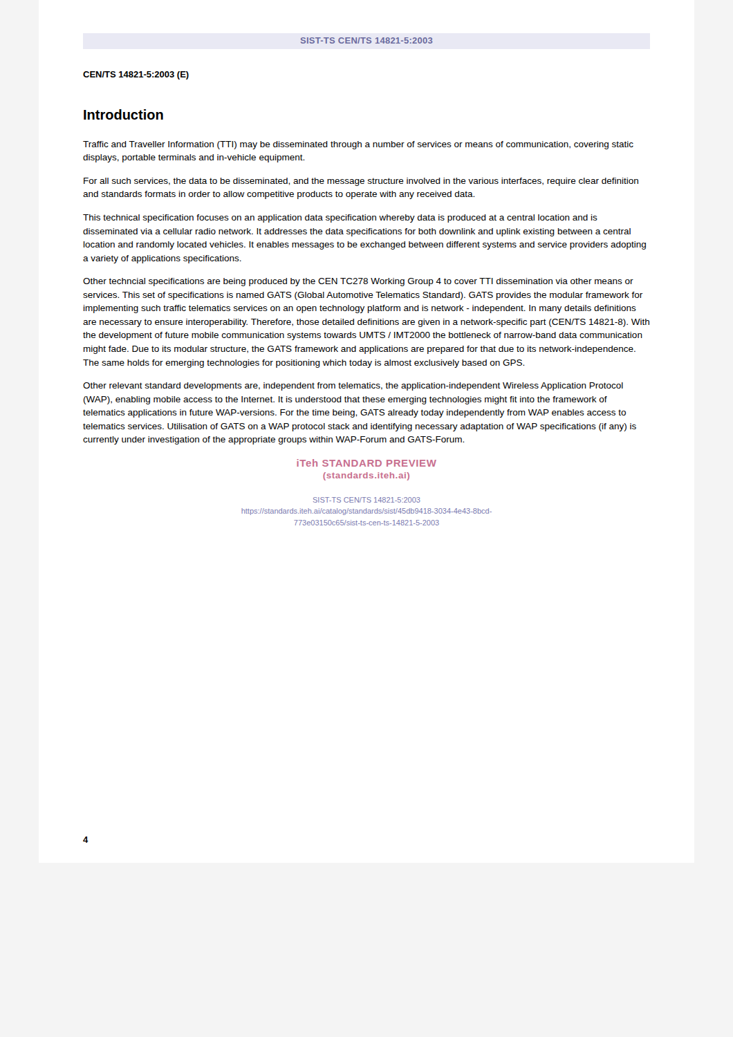SIST-TS CEN/TS 14821-5:2003
CEN/TS 14821-5:2003 (E)
Introduction
Traffic and Traveller Information (TTI) may be disseminated through a number of services or means of communication, covering static displays, portable terminals and in-vehicle equipment.
For all such services, the data to be disseminated, and the message structure involved in the various interfaces, require clear definition and standards formats in order to allow competitive products to operate with any received data.
This technical specification focuses on an application data specification whereby data is produced at a central location and is disseminated via a cellular radio network. It addresses the data specifications for both downlink and uplink existing between a central location and randomly located vehicles. It enables messages to be exchanged between different systems and service providers adopting a variety of applications specifications.
Other techncial specifications are being produced by the CEN TC278 Working Group 4 to cover TTI dissemination via other means or services. This set of specifications is named GATS (Global Automotive Telematics Standard). GATS provides the modular framework for implementing such traffic telematics services on an open technology platform and is network - independent. In many details definitions are necessary to ensure interoperability. Therefore, those detailed definitions are given in a network-specific part (CEN/TS 14821-8). With the development of future mobile communication systems towards UMTS / IMT2000 the bottleneck of narrow-band data communication might fade. Due to its modular structure, the GATS framework and applications are prepared for that due to its network-independence. The same holds for emerging technologies for positioning which today is almost exclusively based on GPS.
Other relevant standard developments are, independent from telematics, the application-independent Wireless Application Protocol (WAP), enabling mobile access to the Internet. It is understood that these emerging technologies might fit into the framework of telematics applications in future WAP-versions. For the time being, GATS already today independently from WAP enables access to telematics services. Utilisation of GATS on a WAP protocol stack and identifying necessary adaptation of WAP specifications (if any) is currently under investigation of the appropriate groups within WAP-Forum and GATS-Forum.
iTeh STANDARD PREVIEW
(standards.iteh.ai)
SIST-TS CEN/TS 14821-5:2003
https://standards.iteh.ai/catalog/standards/sist/45db9418-3034-4e43-8bcd-
773e03150c65/sist-ts-cen-ts-14821-5-2003
4